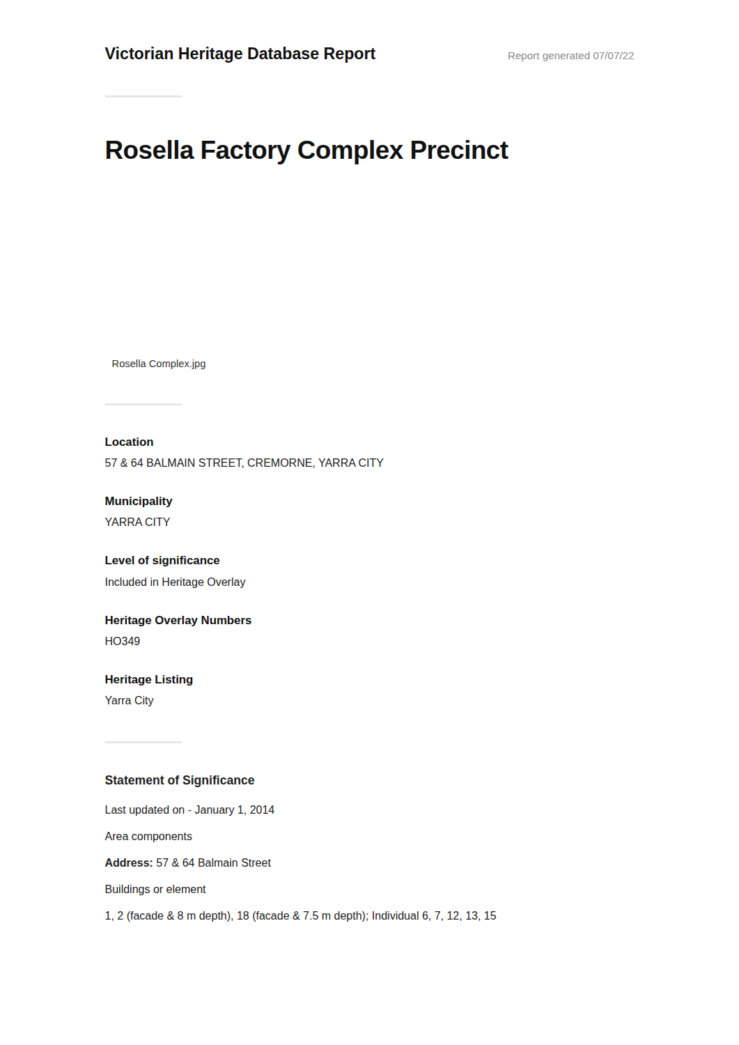Victorian Heritage Database Report
Report generated 07/07/22
Rosella Factory Complex Precinct
Rosella Complex.jpg
Location
57 & 64 BALMAIN STREET, CREMORNE, YARRA CITY
Municipality
YARRA CITY
Level of significance
Included in Heritage Overlay
Heritage Overlay Numbers
HO349
Heritage Listing
Yarra City
Statement of Significance
Last updated on - January 1, 2014
Area components
Address: 57 & 64 Balmain Street
Buildings or element
1, 2 (facade & 8 m depth), 18 (facade & 7.5 m depth); Individual 6, 7, 12, 13, 15